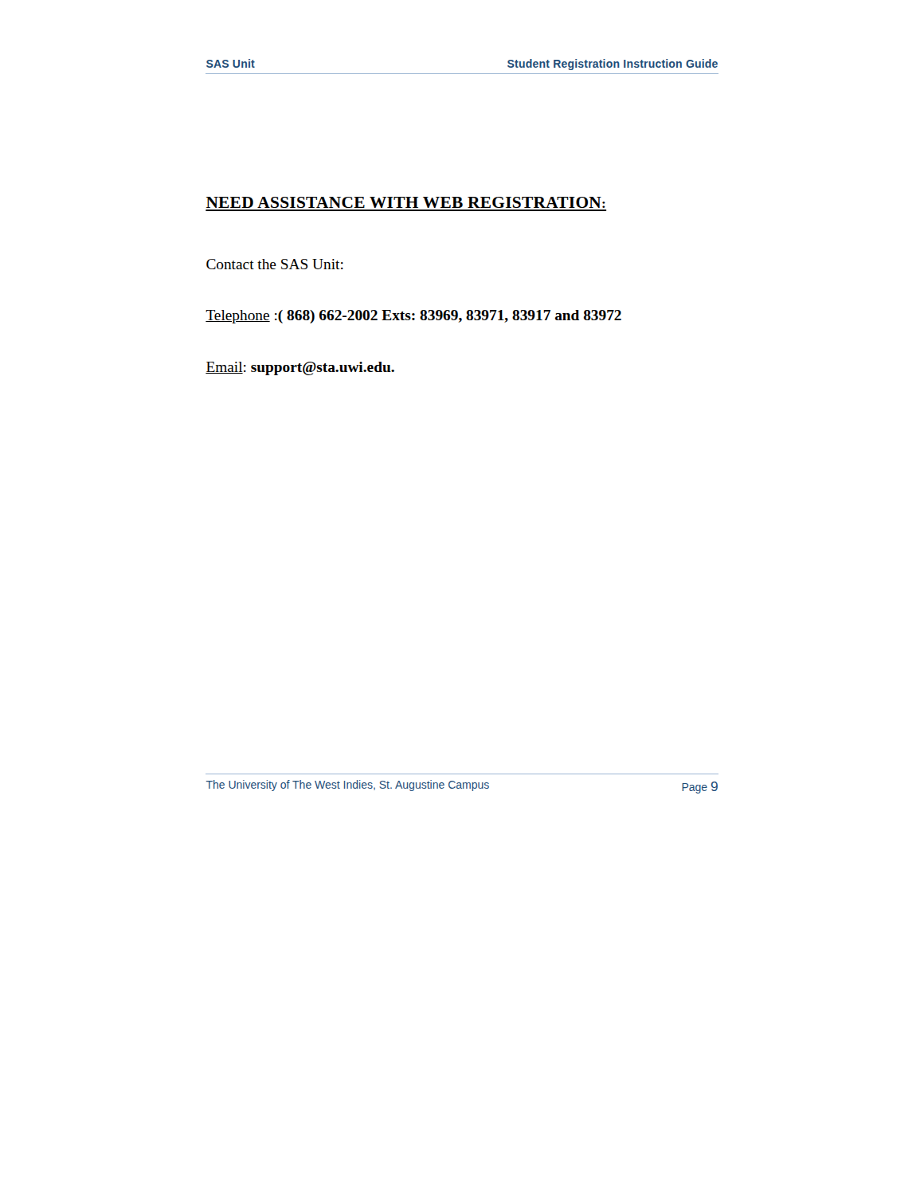SAS Unit
Student Registration Instruction Guide
NEED ASSISTANCE WITH WEB REGISTRATION:
Contact the SAS Unit:
Telephone :( 868) 662-2002 Exts: 83969, 83971, 83917 and 83972
Email: support@sta.uwi.edu.
The University of The West Indies, St. Augustine Campus
Page 9